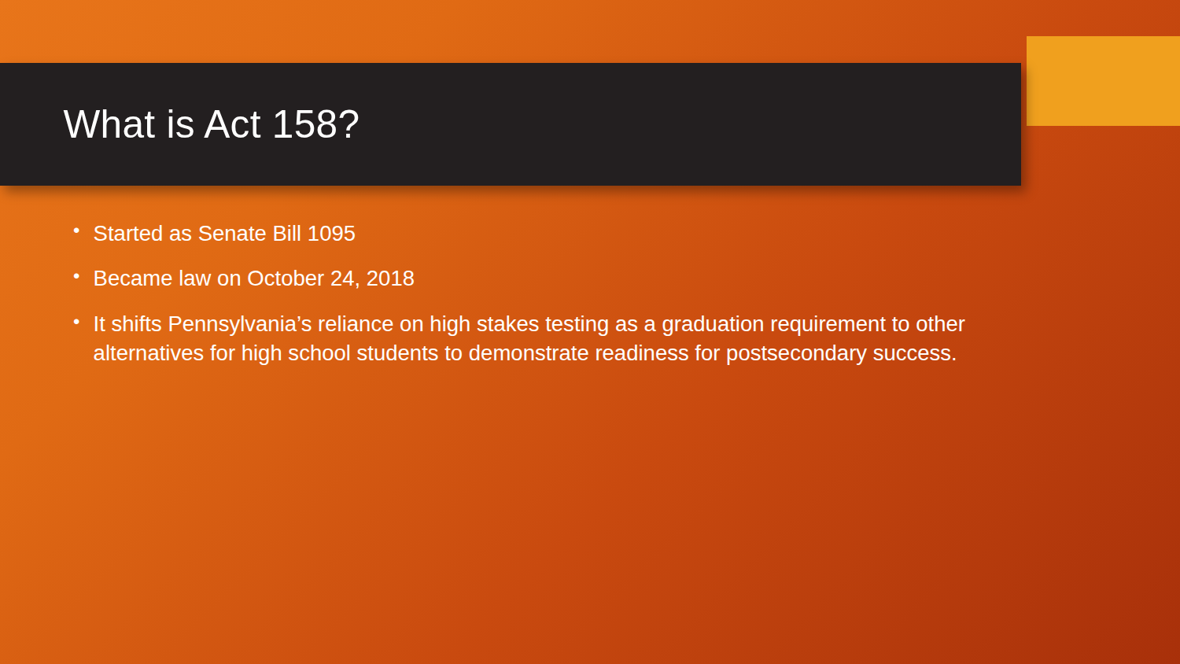What is Act 158?
Started as Senate Bill 1095
Became law on October 24, 2018
It shifts Pennsylvania’s reliance on high stakes testing as a graduation requirement to other alternatives for high school students to demonstrate readiness for postsecondary success.